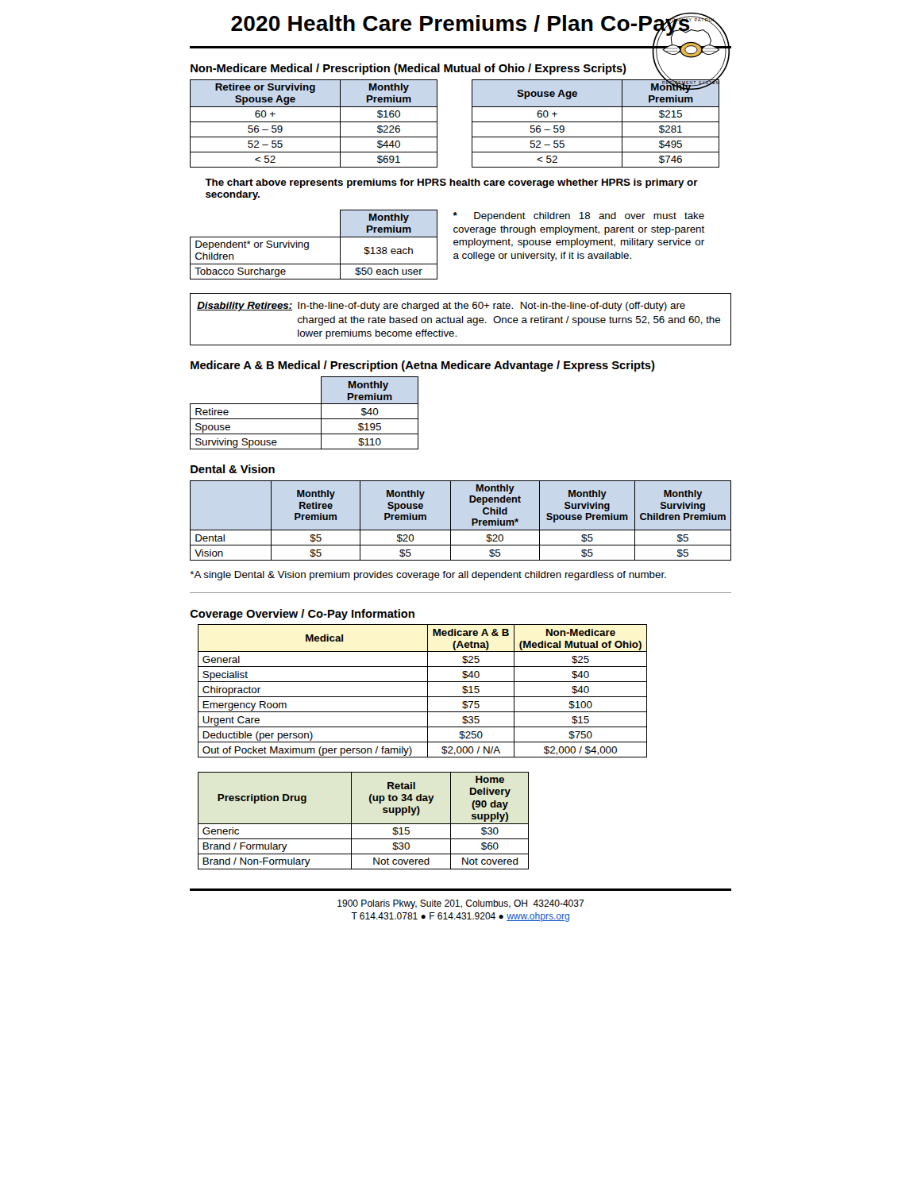HIGHWAY PATROL RETIREMENT SYSTEM
2020 Health Care Premiums / Plan Co-Pays
Non-Medicare Medical / Prescription (Medical Mutual of Ohio / Express Scripts)
| Retiree or Surviving Spouse Age | Monthly Premium |
| --- | --- |
| 60 + | $160 |
| 56 – 59 | $226 |
| 52 – 55 | $440 |
| < 52 | $691 |
| Spouse Age | Monthly Premium |
| --- | --- |
| 60 + | $215 |
| 56 – 59 | $281 |
| 52 – 55 | $495 |
| < 52 | $746 |
The chart above represents premiums for HPRS health care coverage whether HPRS is primary or secondary.
| | Monthly Premium |
| Dependent* or Surviving Children | $138 each |
| Tobacco Surcharge | $50 each user |
* Dependent children 18 and over must take coverage through employment, parent or step-parent employment, spouse employment, military service or a college or university, if it is available.
Disability Retirees: In-the-line-of-duty are charged at the 60+ rate. Not-in-the-line-of-duty (off-duty) are charged at the rate based on actual age. Once a retirant / spouse turns 52, 56 and 60, the lower premiums become effective.
Medicare A & B Medical / Prescription (Aetna Medicare Advantage / Express Scripts)
| | Monthly Premium |
| Retiree | $40 |
| Spouse | $195 |
| Surviving Spouse | $110 |
Dental & Vision
| | Monthly Retiree Premium | Monthly Spouse Premium | Monthly Dependent Child Premium* | Monthly Surviving Spouse Premium | Monthly Surviving Children Premium |
| --- | --- | --- | --- | --- | --- |
| Dental | $5 | $20 | $20 | $5 | $5 |
| Vision | $5 | $5 | $5 | $5 | $5 |
*A single Dental & Vision premium provides coverage for all dependent children regardless of number.
Coverage Overview / Co-Pay Information
| Medical | Medicare A & B (Aetna) | Non-Medicare (Medical Mutual of Ohio) |
| --- | --- | --- |
| General | $25 | $25 |
| Specialist | $40 | $40 |
| Chiropractor | $15 | $40 |
| Emergency Room | $75 | $100 |
| Urgent Care | $35 | $15 |
| Deductible (per person) | $250 | $750 |
| Out of Pocket Maximum (per person / family) | $2,000 / N/A | $2,000 / $4,000 |
| Prescription Drug | Retail (up to 34 day supply) | Home Delivery (90 day supply) |
| --- | --- | --- |
| Generic | $15 | $30 |
| Brand / Formulary | $30 | $60 |
| Brand / Non-Formulary | Not covered | Not covered |
1900 Polaris Pkwy, Suite 201, Columbus, OH 43240-4037
T 614.431.0781 ● F 614.431.9204 ● www.ohprs.org